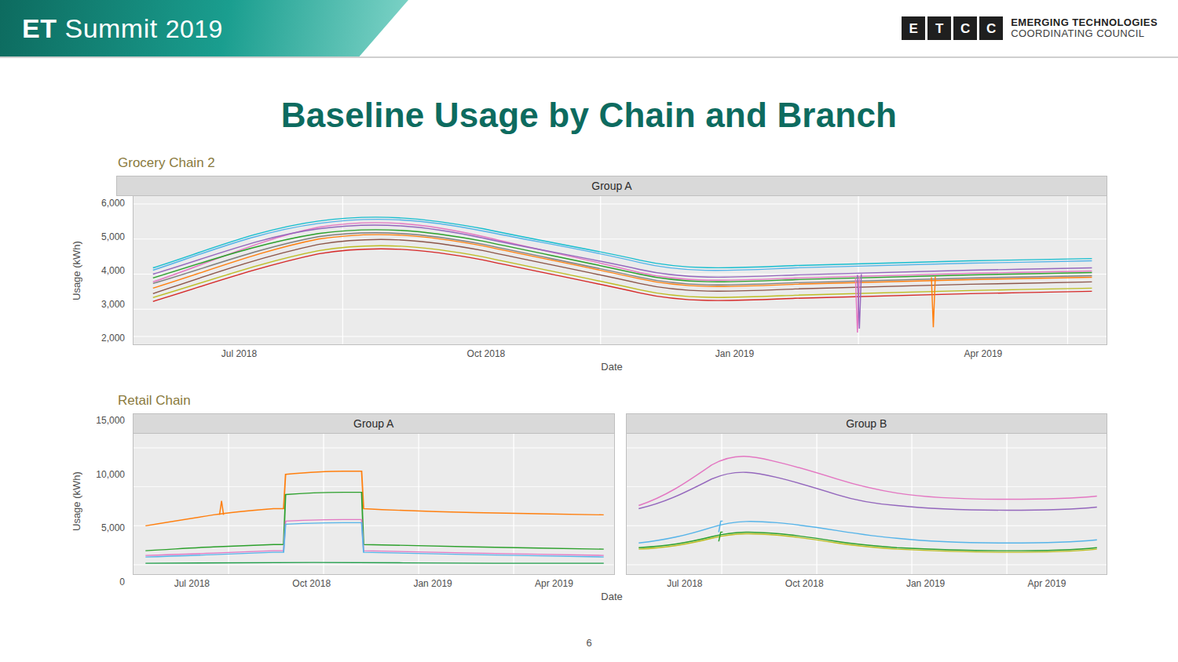ET Summit 2019
ETCC
EMERGING TECHNOLOGIES COORDINATING COUNCIL
Baseline Usage by Chain and Branch
Grocery Chain 2
Group A
Usage (kWh)
6,000 5,000 4,000 3,000 2,000
Jul 2018 Oct 2018 Jan 2019 Apr 2019
Date
Retail Chain
Usage (kWh)
15,000 10,000 5,000 0
Group A
Jul 2018 Oct 2018 Jan 2019 Apr 2019
Group B
Jul 2018 Oct 2018 Jan 2019 Apr 2019
Date
6